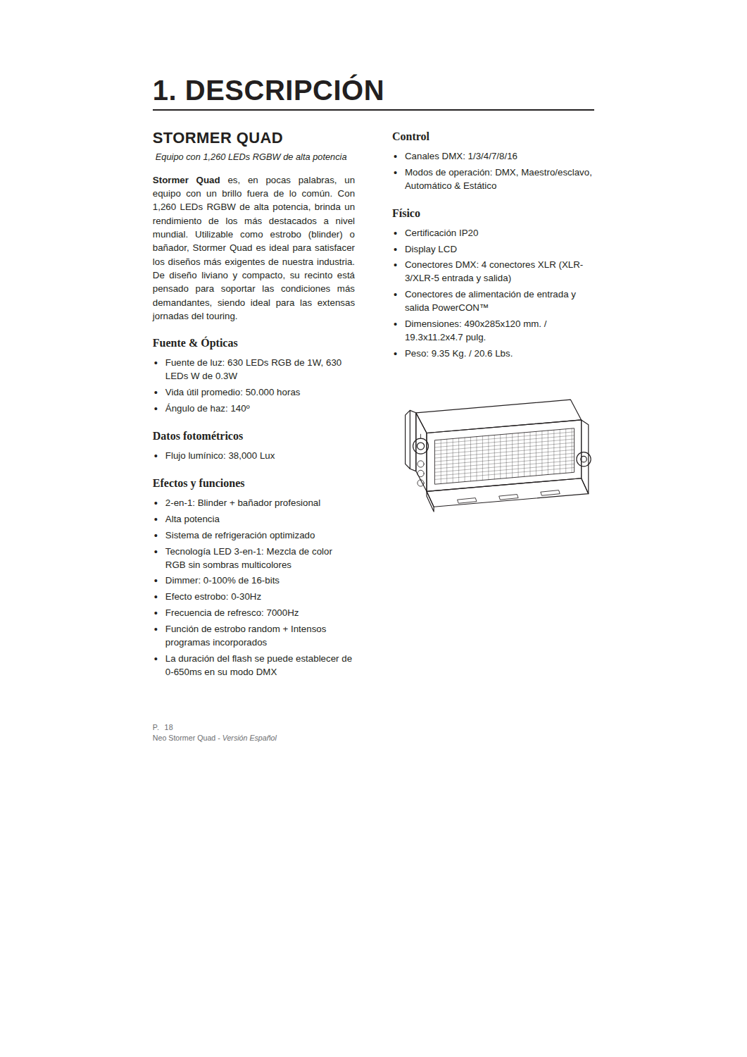1. DESCRIPCIÓN
STORMER QUAD
Equipo con 1,260 LEDs RGBW de alta potencia
Stormer Quad es, en pocas palabras, un equipo con un brillo fuera de lo común. Con 1,260 LEDs RGBW de alta potencia, brinda un rendimiento de los más destacados a nivel mundial. Utilizable como estrobo (blinder) o bañador, Stormer Quad es ideal para satisfacer los diseños más exigentes de nuestra industria. De diseño liviano y compacto, su recinto está pensado para soportar las condiciones más demandantes, siendo ideal para las extensas jornadas del touring.
Fuente & Ópticas
Fuente de luz: 630 LEDs RGB de 1W, 630 LEDs W de 0.3W
Vida útil promedio: 50.000 horas
Ángulo de haz: 140º
Datos fotométricos
Flujo lumínico: 38,000 Lux
Efectos y funciones
2-en-1: Blinder + bañador profesional
Alta potencia
Sistema de refrigeración optimizado
Tecnología LED 3-en-1: Mezcla de color RGB sin sombras multicolores
Dimmer: 0-100% de 16-bits
Efecto estrobo: 0-30Hz
Frecuencia de refresco: 7000Hz
Función de estrobo random + Intensos programas incorporados
La duración del flash se puede establecer de 0-650ms en su modo DMX
Control
Canales DMX: 1/3/4/7/8/16
Modos de operación: DMX, Maestro/esclavo, Automático & Estático
Físico
Certificación IP20
Display LCD
Conectores DMX: 4 conectores XLR (XLR-3/XLR-5 entrada y salida)
Conectores de alimentación de entrada y salida PowerCON™
Dimensiones: 490x285x120 mm. / 19.3x11.2x4.7 pulg.
Peso: 9.35 Kg. / 20.6 Lbs.
P. 18
Neo Stormer Quad - Versión Español